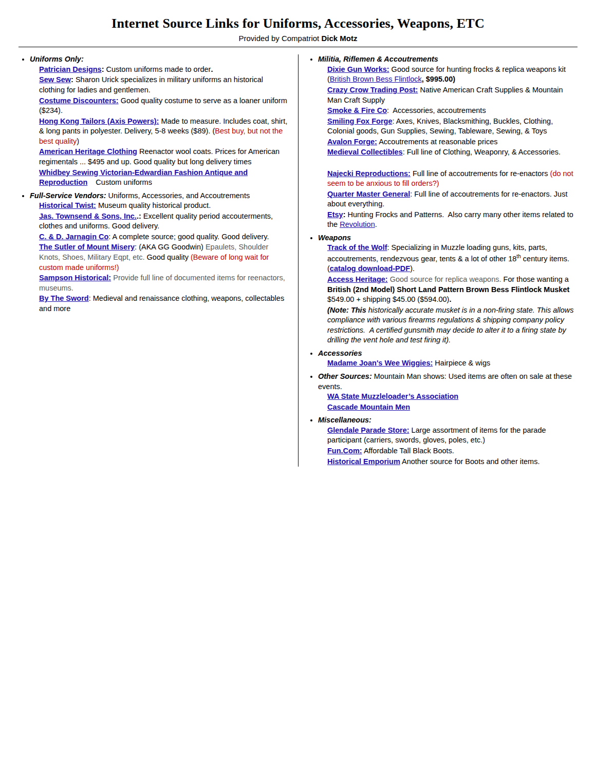Internet Source Links for Uniforms, Accessories, Weapons, ETC
Provided by Compatriot Dick Motz
Uniforms Only:
Patrician Designs: Custom uniforms made to order.
Sew Sew: Sharon Urick specializes in military uniforms an historical clothing for ladies and gentlemen.
Costume Discounters: Good quality costume to serve as a loaner uniform ($234).
Hong Kong Tailors (Axis Powers): Made to measure. Includes coat, shirt, & long pants in polyester. Delivery, 5-8 weeks ($89). (Best buy, but not the best quality)
American Heritage Clothing Reenactor wool coats. Prices for American regimentals ... $495 and up. Good quality but long delivery times
Whidbey Sewing Victorian-Edwardian Fashion Antique and Reproduction Custom uniforms
Full-Service Vendors: Uniforms, Accessories, and Accoutrements
Historical Twist: Museum quality historical product.
Jas. Townsend & Sons, Inc..: Excellent quality period accouterments, clothes and uniforms. Good delivery.
C. & D. Jarnagin Co: A complete source; good quality. Good delivery.
The Sutler of Mount Misery: (AKA GG Goodwin) Epaulets, Shoulder Knots, Shoes, Military Eqpt, etc. Good quality (Beware of long wait for custom made uniforms!)
Sampson Historical: Provide full line of documented items for reenactors, museums.
By The Sword: Medieval and renaissance clothing, weapons, collectables and more
Militia, Riflemen & Accoutrements
Dixie Gun Works: Good source for hunting frocks & replica weapons kit (British Brown Bess Flintlock, $995.00)
Crazy Crow Trading Post: Native American Craft Supplies & Mountain Man Craft Supply
Smoke & Fire Co: Accessories, accoutrements
Smiling Fox Forge: Axes, Knives, Blacksmithing, Buckles, Clothing, Colonial goods, Gun Supplies, Sewing, Tableware, Sewing, & Toys
Avalon Forge: Accoutrements at reasonable prices
Medieval Collectibles: Full line of Clothing, Weaponry, & Accessories.
Najecki Reproductions: Full line of accoutrements for re-enactors (do not seem to be anxious to fill orders?)
Quarter Master General: Full line of accoutrements for re-enactors. Just about everything.
Etsy: Hunting Frocks and Patterns. Also carry many other items related to the Revolution.
Weapons
Track of the Wolf: Specializing in Muzzle loading guns, kits, parts, accoutrements, rendezvous gear, tents & a lot of other 18th century items. (catalog download-PDF).
Access Heritage: Good source for replica weapons. For those wanting a British (2nd Model) Short Land Pattern Brown Bess Flintlock Musket $549.00 + shipping $45.00 ($594.00).
(Note: This historically accurate musket is in a non-firing state. This allows compliance with various firearms regulations & shipping company policy restrictions. A certified gunsmith may decide to alter it to a firing state by drilling the vent hole and test firing it).
Accessories
Madame Joan's Wee Wiggies: Hairpiece & wigs
Other Sources: Mountain Man shows: Used items are often on sale at these events.
WA State Muzzleloader’s Association
Cascade Mountain Men
Miscellaneous:
Glendale Parade Store: Large assortment of items for the parade participant (carriers, swords, gloves, poles, etc.)
Fun.Com: Affordable Tall Black Boots.
Historical Emporium Another source for Boots and other items.